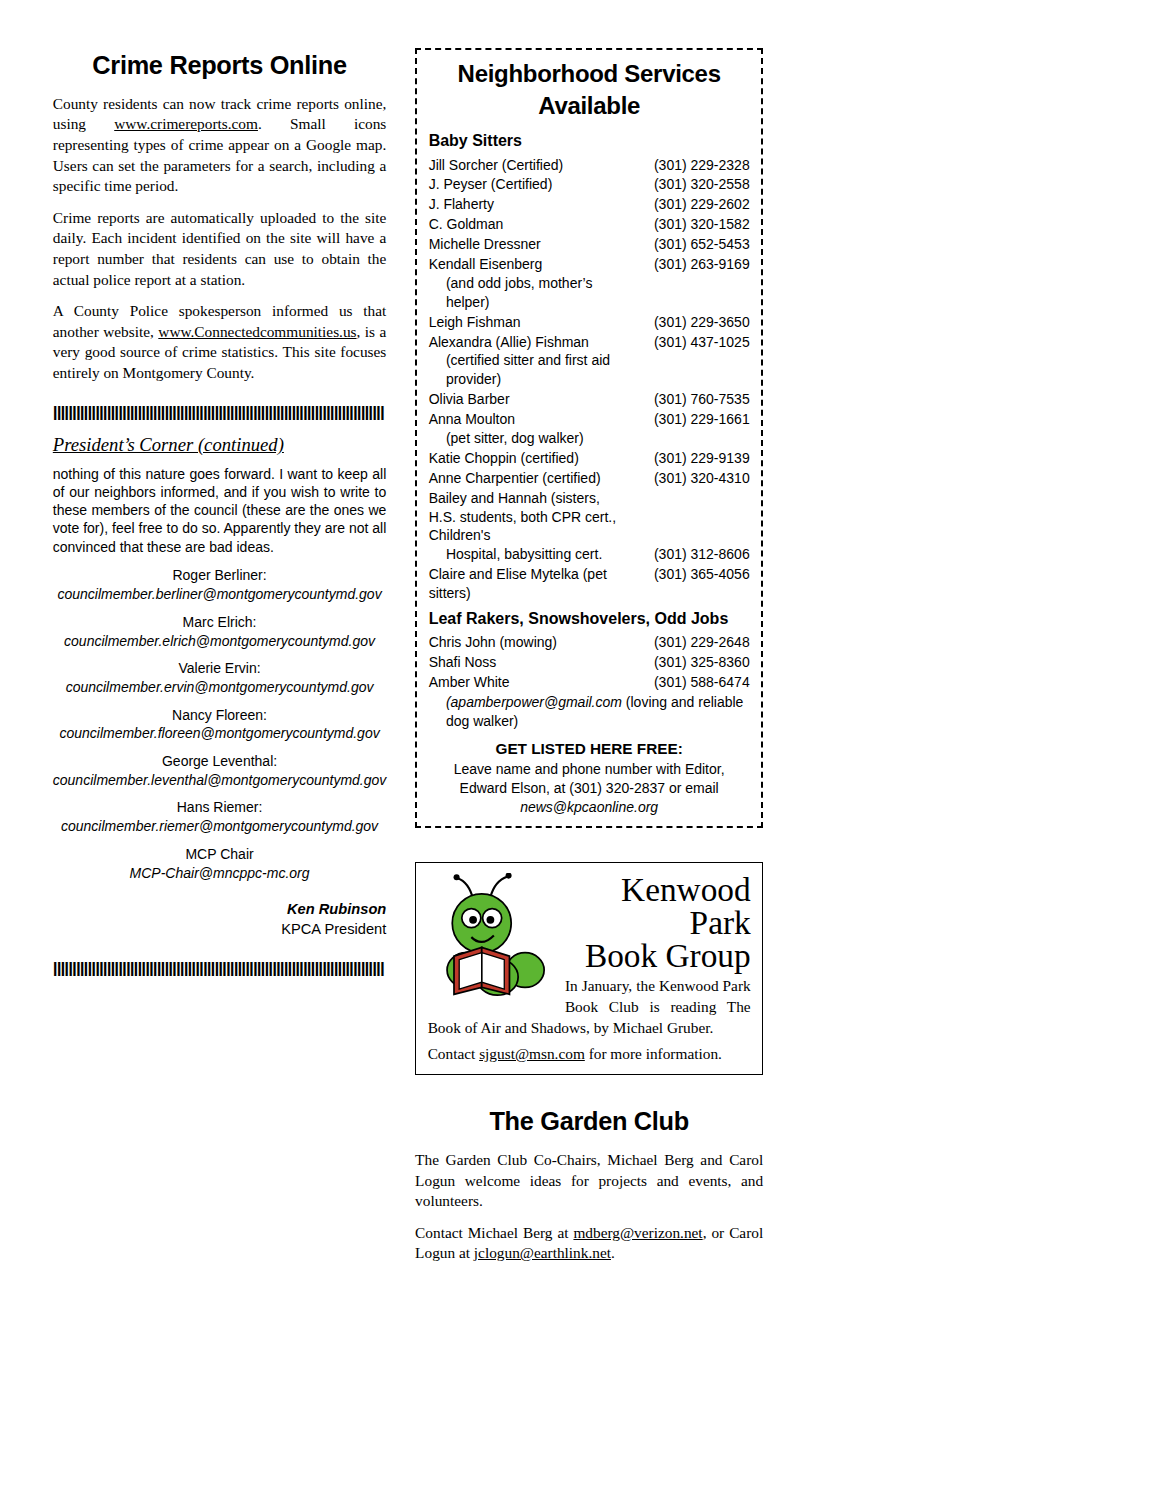Crime Reports Online
County residents can now track crime reports online, using www.crimereports.com. Small icons representing types of crime appear on a Google map. Users can set the parameters for a search, including a specific time period.
Crime reports are automatically uploaded to the site daily. Each incident identified on the site will have a report number that residents can use to obtain the actual police report at a station.
A County Police spokesperson informed us that another website, www.Connectedcommunities.us, is a very good source of crime statistics. This site focuses entirely on Montgomery County.
||||||||||||||||||||||||||||||||||||||||||||||||||||||||||||||||||||||||||||||||||||||
President’s Corner (continued)
nothing of this nature goes forward. I want to keep all of our neighbors informed, and if you wish to write to these members of the council (these are the ones we vote for), feel free to do so. Apparently they are not all convinced that these are bad ideas.
Roger Berliner:
councilmember.berliner@montgomerycountymd.gov
Marc Elrich:
councilmember.elrich@montgomerycountymd.gov
Valerie Ervin:
councilmember.ervin@montgomerycountymd.gov
Nancy Floreen:
councilmember.floreen@montgomerycountymd.gov
George Leventhal:
councilmember.leventhal@montgomerycountymd.gov
Hans Riemer:
councilmember.riemer@montgomerycountymd.gov
MCP Chair
MCP-Chair@mncppc-mc.org
Ken Rubinson
KPCA President
||||||||||||||||||||||||||||||||||||||||||||||||||||||||||||||||||||||||||||||||||||||
Neighborhood Services Available
Baby Sitters
| Jill Sorcher (Certified) | (301) 229-2328 |
| J. Peyser (Certified) | (301) 320-2558 |
| J. Flaherty | (301) 229-2602 |
| C. Goldman | (301) 320-1582 |
| Michelle Dressner | (301) 652-5453 |
| Kendall Eisenberg (and odd jobs, mother’s helper) | (301) 263-9169 |
| Leigh Fishman | (301) 229-3650 |
| Alexandra (Allie) Fishman (certified sitter and first aid provider) | (301) 437-1025 |
| Olivia Barber | (301) 760-7535 |
| Anna Moulton (pet sitter, dog walker) | (301) 229-1661 |
| Katie Choppin (certified) | (301) 229-9139 |
| Anne Charpentier (certified) | (301) 320-4310 |
| Bailey and Hannah (sisters, H.S. students, both CPR cert., Children's Hospital, babysitting cert. | (301) 312-8606 |
| Claire and Elise Mytelka (pet sitters) | (301) 365-4056 |
Leaf Rakers, Snowshovelers, Odd Jobs
| Chris John (mowing) | (301) 229-2648 |
| Shafi Noss | (301) 325-8360 |
| Amber White | (301) 588-6474 |
| (apamberpower@gmail.com (loving and reliable dog walker) |
GET LISTED HERE FREE:
Leave name and phone number with Editor, Edward Elson, at (301) 320-2837 or email news@kpcaonline.org
Kenwood Park
Book Group
In January, the Kenwood Park Book Club is reading The Book of Air and Shadows, by Michael Gruber.
Contact sjgust@msn.com for more information.
The Garden Club
The Garden Club Co-Chairs, Michael Berg and Carol Logun welcome ideas for projects and events, and volunteers.
Contact Michael Berg at mdberg@verizon.net, or Carol Logun at jclogun@earthlink.net.